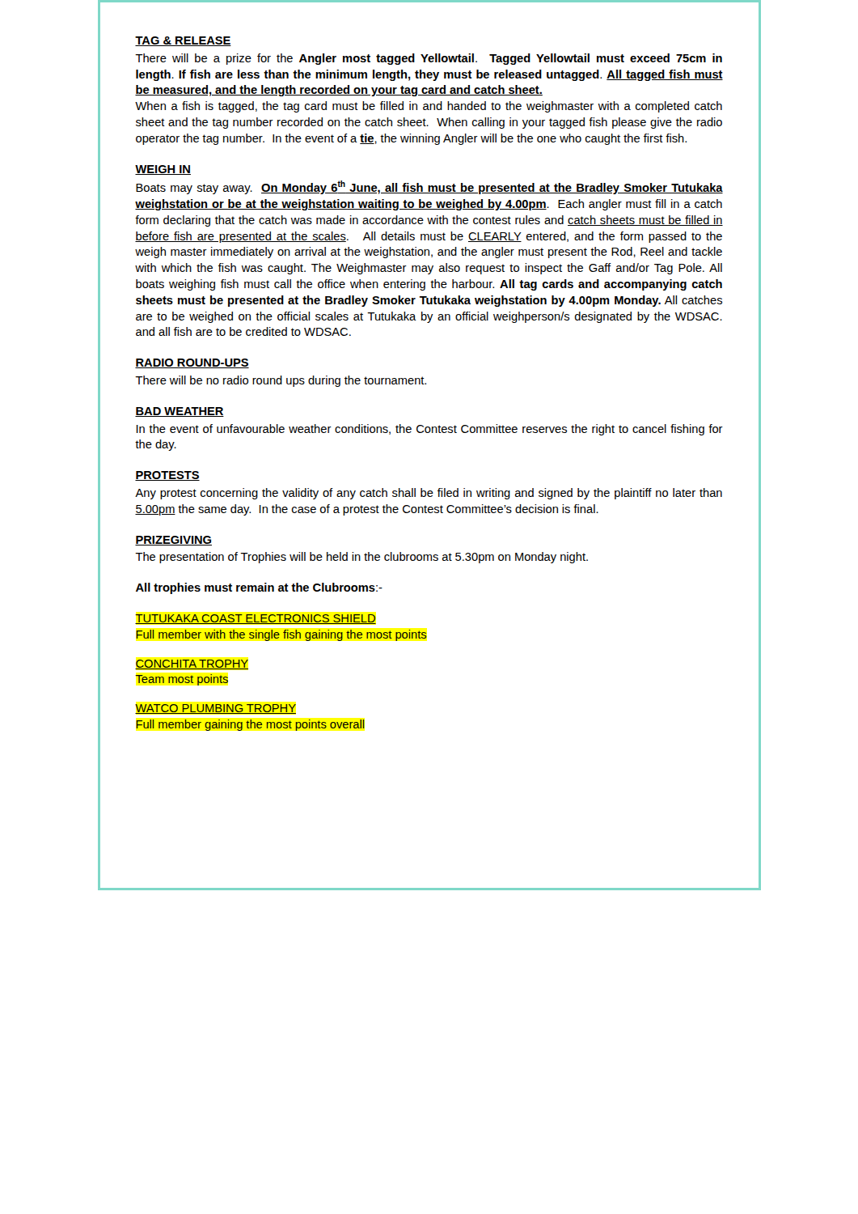TAG & RELEASE
There will be a prize for the Angler most tagged Yellowtail. Tagged Yellowtail must exceed 75cm in length. If fish are less than the minimum length, they must be released untagged. All tagged fish must be measured, and the length recorded on your tag card and catch sheet.
When a fish is tagged, the tag card must be filled in and handed to the weighmaster with a completed catch sheet and the tag number recorded on the catch sheet. When calling in your tagged fish please give the radio operator the tag number. In the event of a tie, the winning Angler will be the one who caught the first fish.
WEIGH IN
Boats may stay away. On Monday 6th June, all fish must be presented at the Bradley Smoker Tutukaka weighstation or be at the weighstation waiting to be weighed by 4.00pm. Each angler must fill in a catch form declaring that the catch was made in accordance with the contest rules and catch sheets must be filled in before fish are presented at the scales. All details must be CLEARLY entered, and the form passed to the weigh master immediately on arrival at the weighstation, and the angler must present the Rod, Reel and tackle with which the fish was caught. The Weighmaster may also request to inspect the Gaff and/or Tag Pole. All boats weighing fish must call the office when entering the harbour. All tag cards and accompanying catch sheets must be presented at the Bradley Smoker Tutukaka weighstation by 4.00pm Monday. All catches are to be weighed on the official scales at Tutukaka by an official weighperson/s designated by the WDSAC. and all fish are to be credited to WDSAC.
RADIO ROUND-UPS
There will be no radio round ups during the tournament.
BAD WEATHER
In the event of unfavourable weather conditions, the Contest Committee reserves the right to cancel fishing for the day.
PROTESTS
Any protest concerning the validity of any catch shall be filed in writing and signed by the plaintiff no later than 5.00pm the same day. In the case of a protest the Contest Committee’s decision is final.
PRIZEGIVING
The presentation of Trophies will be held in the clubrooms at 5.30pm on Monday night.
All trophies must remain at the Clubrooms:-
TUTUKAKA COAST ELECTRONICS SHIELD
Full member with the single fish gaining the most points
CONCHITA TROPHY
Team most points
WATCO PLUMBING TROPHY
Full member gaining the most points overall